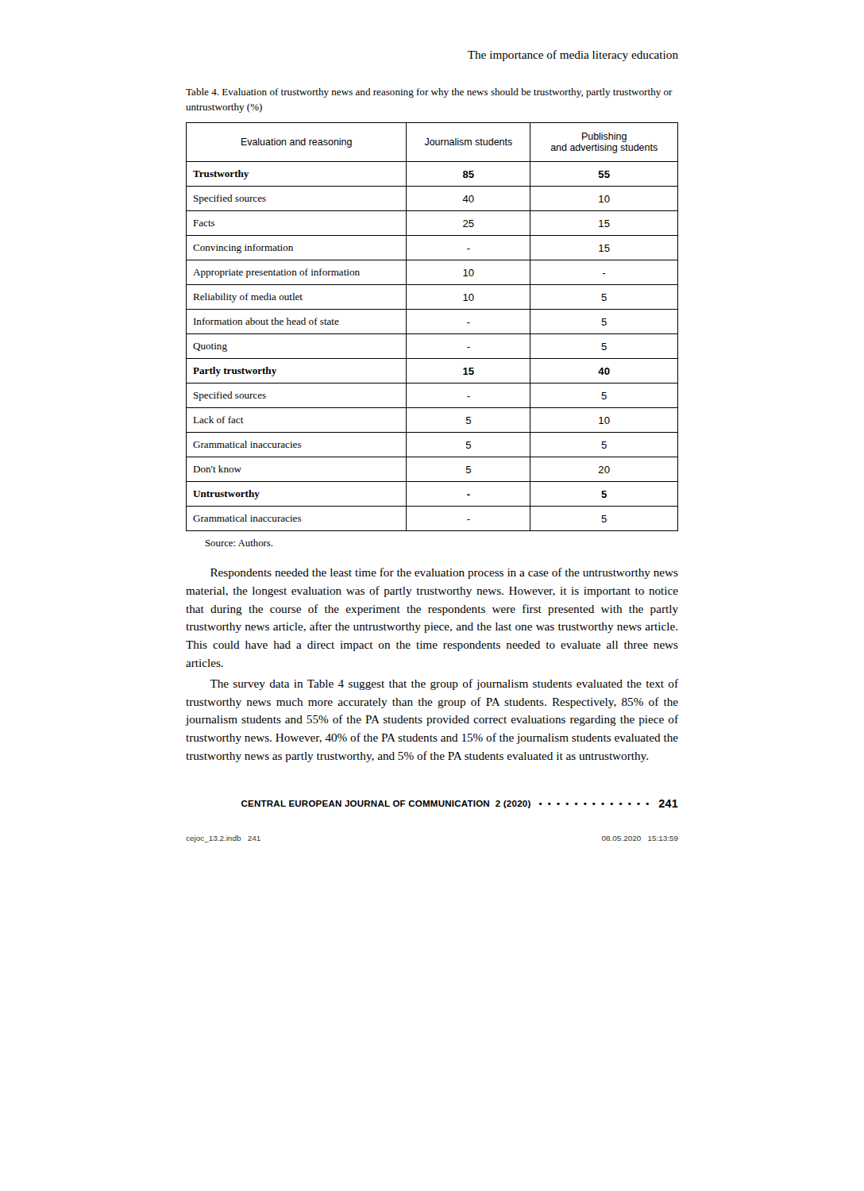The importance of media literacy education
Table 4. Evaluation of trustworthy news and reasoning for why the news should be trustworthy, partly trustworthy or untrustworthy (%)
| Evaluation and reasoning | Journalism students | Publishing and advertising students |
| --- | --- | --- |
| Trustworthy | 85 | 55 |
| Specified sources | 40 | 10 |
| Facts | 25 | 15 |
| Convincing information | - | 15 |
| Appropriate presentation of information | 10 | - |
| Reliability of media outlet | 10 | 5 |
| Information about the head of state | - | 5 |
| Quoting | - | 5 |
| Partly trustworthy | 15 | 40 |
| Specified sources | - | 5 |
| Lack of fact | 5 | 10 |
| Grammatical inaccuracies | 5 | 5 |
| Don't know | 5 | 20 |
| Untrustworthy | - | 5 |
| Grammatical inaccuracies | - | 5 |
Source: Authors.
Respondents needed the least time for the evaluation process in a case of the untrustworthy news material, the longest evaluation was of partly trustworthy news. However, it is important to notice that during the course of the experiment the respondents were first presented with the partly trustworthy news article, after the untrustworthy piece, and the last one was trustworthy news article. This could have had a direct impact on the time respondents needed to evaluate all three news articles.
The survey data in Table 4 suggest that the group of journalism students evaluated the text of trustworthy news much more accurately than the group of PA students. Respectively, 85% of the journalism students and 55% of the PA students provided correct evaluations regarding the piece of trustworthy news. However, 40% of the PA students and 15% of the journalism students evaluated the trustworthy news as partly trustworthy, and 5% of the PA students evaluated it as untrustworthy.
CENTRAL EUROPEAN JOURNAL OF COMMUNICATION 2 (2020) • • • • • • • • • • • • • 241
cejoc_13.2.indb 241 08.05.2020 15:13:59